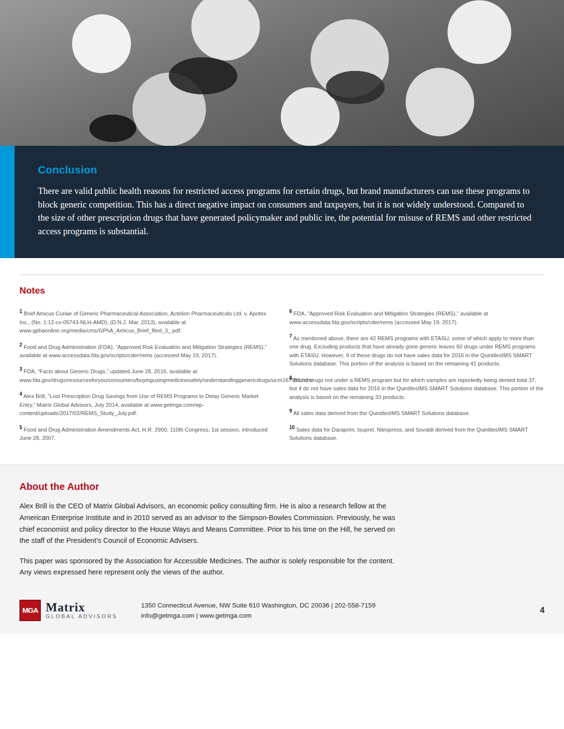Conclusion
There are valid public health reasons for restricted access programs for certain drugs, but brand manufacturers can use these programs to block generic competition. This has a direct negative impact on consumers and taxpayers, but it is not widely understood. Compared to the size of other prescription drugs that have generated policymaker and public ire, the potential for misuse of REMS and other restricted access programs is substantial.
Notes
1 Brief Amicus Curiae of Generic Pharmaceutical Association, Actelion Pharmaceuticals Ltd. v. Apotex Inc., (No. 1:12-cv-05743-NLH-AMD), (D.N.J. Mar. 2013), available at www.gphaonline.org/media/cms/GPhA_Amicus_Brief_filed_3_.pdf.
2 Food and Drug Administration (FDA), “Approved Risk Evaluation and Mitigation Strategies (REMS),” available at www.accessdata.fda.gov/scripts/cder/rems (accessed May 19, 2017).
3 FDA, “Facts about Generic Drugs,” updated June 28, 2016, available at www.fda.gov/drugs/resourcesforyou/consumers/buyingusingmedicinesafely/understandinggenericdrugs/ucm167991.htm.
4 Alex Brill, “Lost Prescription Drug Savings from Use of REMS Programs to Delay Generic Market Entry,” Matrix Global Advisors, July 2014, available at www.getmga.com/wp-content/uploads/2017/02/REMS_Study_July.pdf.
5 Food and Drug Administration Amendments Act, H.R. 2900, 110th Congress, 1st session, introduced June 28, 2007.
6 FDA, “Approved Risk Evaluation and Mitigation Strategies (REMS),” available at www.accessdata.fda.gov/scripts/cder/rems (accessed May 19, 2017).
7 As mentioned above, there are 42 REMS programs with ETASU, some of which apply to more than one drug. Excluding products that have already gone generic leaves 50 drugs under REMS programs with ETASU. However, 9 of these drugs do not have sales data for 2016 in the QuintilesIMS SMART Solutions database. This portion of the analysis is based on the remaining 41 products.
8 Brand drugs not under a REMS program but for which samples are reportedly being denied total 37, but 4 do not have sales data for 2016 in the QuintilesIMS SMART Solutions database. This portion of the analysis is based on the remaining 33 products.
9 All sales data derived from the QuintilesIMS SMART Solutions database.
10 Sales data for Daraprim, Isuprel, Nitropress, and Sovaldi derived from the QuintilesIMS SMART Solutions database.
About the Author
Alex Brill is the CEO of Matrix Global Advisors, an economic policy consulting firm. He is also a research fellow at the American Enterprise Institute and in 2010 served as an advisor to the Simpson-Bowles Commission. Previously, he was chief economist and policy director to the House Ways and Means Committee. Prior to his time on the Hill, he served on the staff of the President’s Council of Economic Advisers.
This paper was sponsored by the Association for Accessible Medicines. The author is solely responsible for the content. Any views expressed here represent only the views of the author.
MGA
Matrix
Global Advisors
1350 Connecticut Avenue, NW Suite 610 Washington, DC 20036 | 202-558-7159
info@getmga.com | www.getmga.com
4